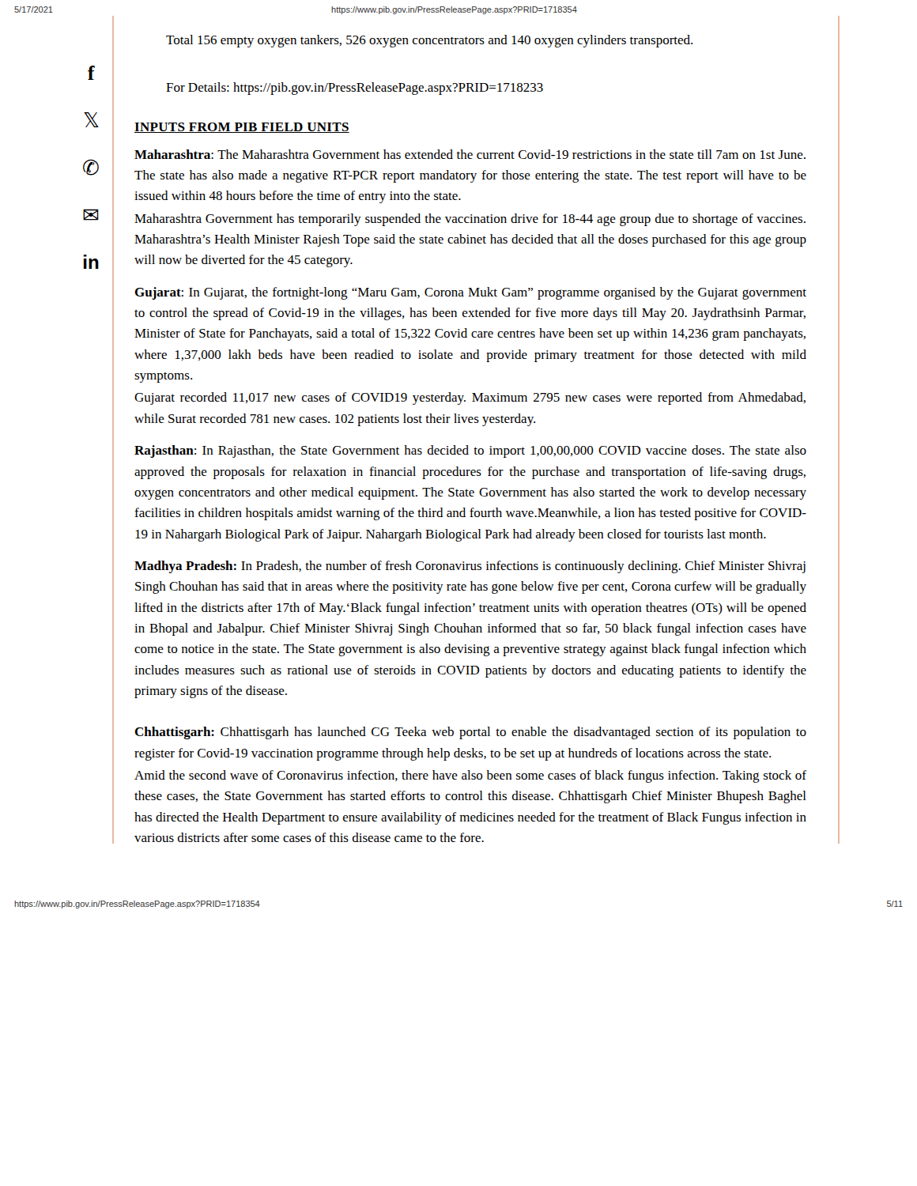5/17/2021
https://www.pib.gov.in/PressReleasePage.aspx?PRID=1718354
f 𝕏 ✆ ✉ in
Total 156 empty oxygen tankers, 526 oxygen concentrators and 140 oxygen cylinders transported.
For Details: https://pib.gov.in/PressReleasePage.aspx?PRID=1718233
INPUTS FROM PIB FIELD UNITS
Maharashtra: The Maharashtra Government has extended the current Covid-19 restrictions in the state till 7am on 1st June. The state has also made a negative RT-PCR report mandatory for those entering the state. The test report will have to be issued within 48 hours before the time of entry into the state.
Maharashtra Government has temporarily suspended the vaccination drive for 18-44 age group due to shortage of vaccines. Maharashtra’s Health Minister Rajesh Tope said the state cabinet has decided that all the doses purchased for this age group will now be diverted for the 45 category.
Gujarat: In Gujarat, the fortnight-long “Maru Gam, Corona Mukt Gam” programme organised by the Gujarat government to control the spread of Covid-19 in the villages, has been extended for five more days till May 20. Jaydrathsinh Parmar, Minister of State for Panchayats, said a total of 15,322 Covid care centres have been set up within 14,236 gram panchayats, where 1,37,000 lakh beds have been readied to isolate and provide primary treatment for those detected with mild symptoms.
Gujarat recorded 11,017 new cases of COVID19 yesterday. Maximum 2795 new cases were reported from Ahmedabad, while Surat recorded 781 new cases. 102 patients lost their lives yesterday.
Rajasthan: In Rajasthan, the State Government has decided to import 1,00,00,000 COVID vaccine doses. The state also approved the proposals for relaxation in financial procedures for the purchase and transportation of life-saving drugs, oxygen concentrators and other medical equipment. The State Government has also started the work to develop necessary facilities in children hospitals amidst warning of the third and fourth wave.Meanwhile, a lion has tested positive for COVID-19 in Nahargarh Biological Park of Jaipur. Nahargarh Biological Park had already been closed for tourists last month.
Madhya Pradesh: In Pradesh, the number of fresh Coronavirus infections is continuously declining. Chief Minister Shivraj Singh Chouhan has said that in areas where the positivity rate has gone below five per cent, Corona curfew will be gradually lifted in the districts after 17th of May.‘Black fungal infection’ treatment units with operation theatres (OTs) will be opened in Bhopal and Jabalpur. Chief Minister Shivraj Singh Chouhan informed that so far, 50 black fungal infection cases have come to notice in the state. The State government is also devising a preventive strategy against black fungal infection which includes measures such as rational use of steroids in COVID patients by doctors and educating patients to identify the primary signs of the disease.
Chhattisgarh: Chhattisgarh has launched CG Teeka web portal to enable the disadvantaged section of its population to register for Covid-19 vaccination programme through help desks, to be set up at hundreds of locations across the state.
Amid the second wave of Coronavirus infection, there have also been some cases of black fungus infection. Taking stock of these cases, the State Government has started efforts to control this disease. Chhattisgarh Chief Minister Bhupesh Baghel has directed the Health Department to ensure availability of medicines needed for the treatment of Black Fungus infection in various districts after some cases of this disease came to the fore.
https://www.pib.gov.in/PressReleasePage.aspx?PRID=1718354
5/11